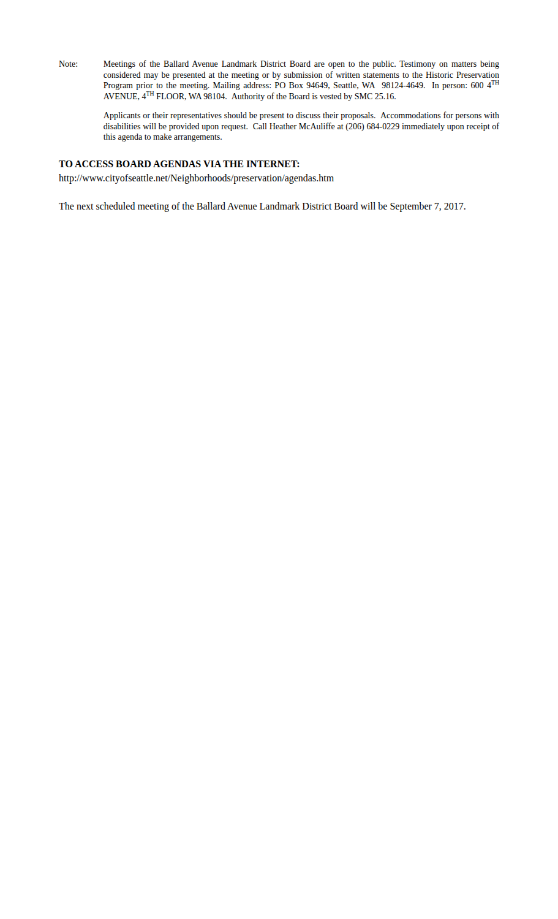Note:
Meetings of the Ballard Avenue Landmark District Board are open to the public. Testimony on matters being considered may be presented at the meeting or by submission of written statements to the Historic Preservation Program prior to the meeting. Mailing address: PO Box 94649, Seattle, WA 98124-4649. In person: 600 4TH AVENUE, 4TH FLOOR, WA 98104. Authority of the Board is vested by SMC 25.16.
Applicants or their representatives should be present to discuss their proposals. Accommodations for persons with disabilities will be provided upon request. Call Heather McAuliffe at (206) 684-0229 immediately upon receipt of this agenda to make arrangements.
TO ACCESS BOARD AGENDAS VIA THE INTERNET:
http://www.cityofseattle.net/Neighborhoods/preservation/agendas.htm
The next scheduled meeting of the Ballard Avenue Landmark District Board will be September 7, 2017.